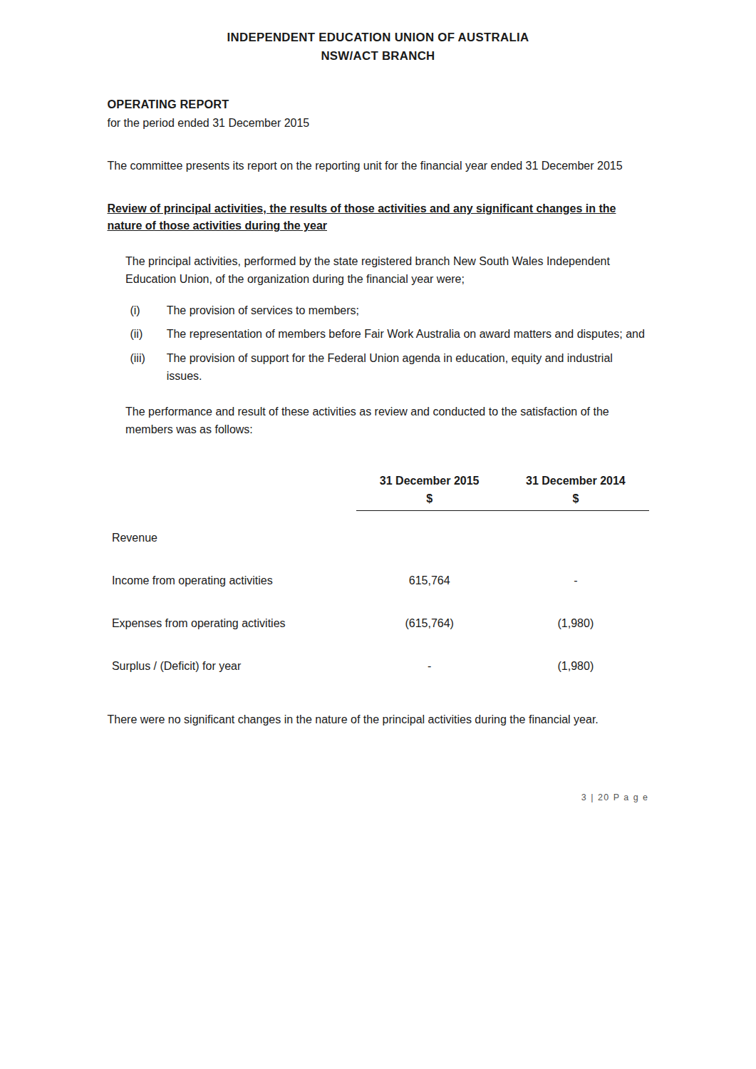Independent Education Union of Australia NSW/ACT Branch
Operating Report
for the period ended 31 December 2015
The committee presents its report on the reporting unit for the financial year ended 31 December 2015
Review of principal activities, the results of those activities and any significant changes in the nature of those activities during the year
The principal activities, performed by the state registered branch New South Wales Independent Education Union, of the organization during the financial year were;
(i) The provision of services to members;
(ii) The representation of members before Fair Work Australia on award matters and disputes; and
(iii) The provision of support for the Federal Union agenda in education, equity and industrial issues.
The performance and result of these activities as review and conducted to the satisfaction of the members was as follows:
| | 31 December 2015 $ | 31 December 2014 $ |
| --- | --- | --- |
| Revenue | | |
| Income from operating activities | 615,764 | - |
| Expenses from operating activities | (615,764) | (1,980) |
| Surplus / (Deficit) for year | - | (1,980) |
There were no significant changes in the nature of the principal activities during the financial year.
3 | 20 P a g e